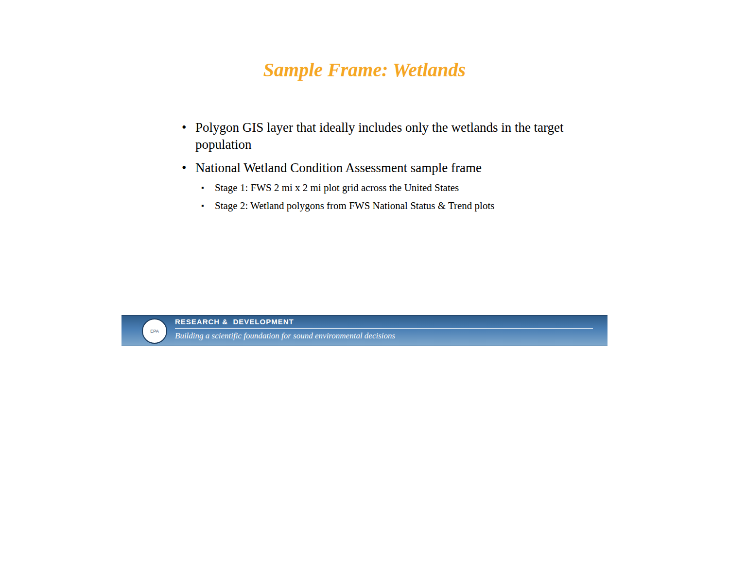Sample Frame: Wetlands
Polygon GIS layer that ideally includes only the wetlands in the target population
National Wetland Condition Assessment sample frame
Stage 1: FWS 2 mi x 2 mi plot grid across the United States
Stage 2: Wetland polygons from FWS National Status & Trend plots
EPA
RESEARCH & DEVELOPMENT
Building a scientific foundation for sound environmental decisions